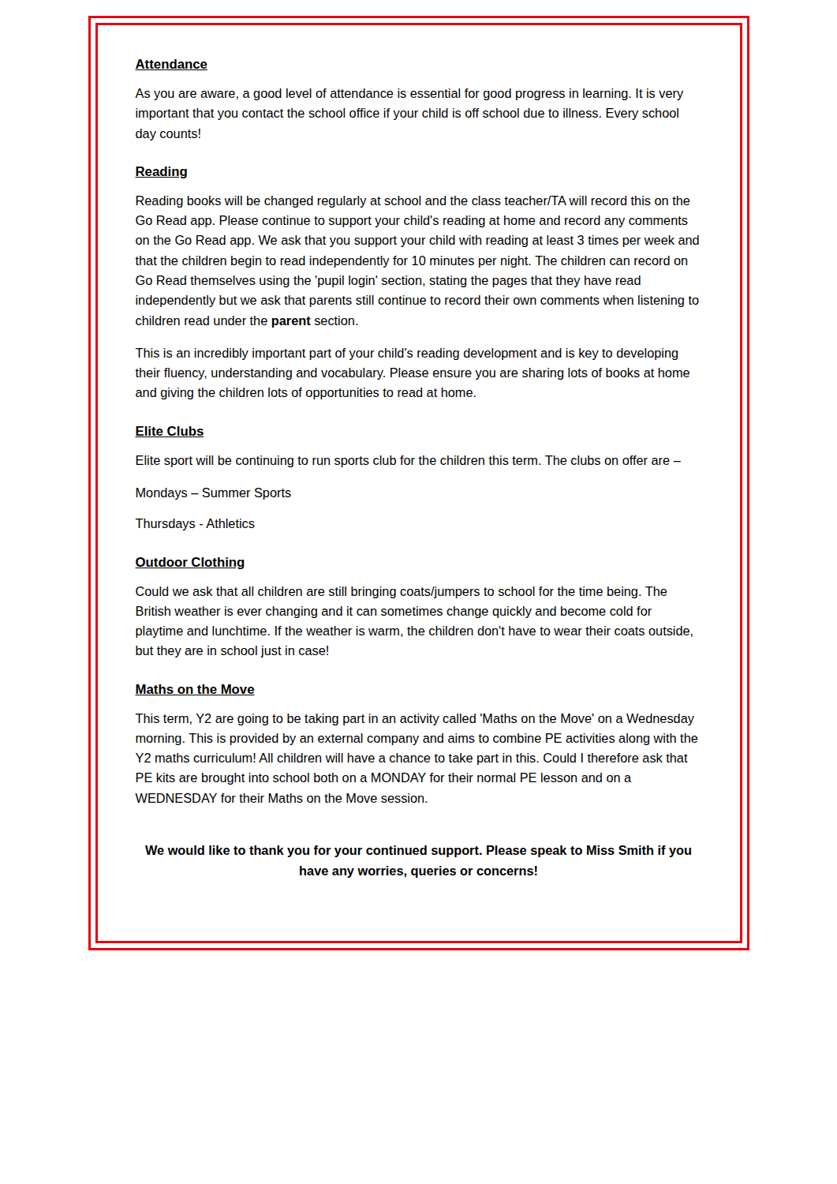Attendance
As you are aware, a good level of attendance is essential for good progress in learning. It is very important that you contact the school office if your child is off school due to illness. Every school day counts!
Reading
Reading books will be changed regularly at school and the class teacher/TA will record this on the Go Read app. Please continue to support your child's reading at home and record any comments on the Go Read app. We ask that you support your child with reading at least 3 times per week and that the children begin to read independently for 10 minutes per night. The children can record on Go Read themselves using the 'pupil login' section, stating the pages that they have read independently but we ask that parents still continue to record their own comments when listening to children read under the parent section.
This is an incredibly important part of your child's reading development and is key to developing their fluency, understanding and vocabulary. Please ensure you are sharing lots of books at home and giving the children lots of opportunities to read at home.
Elite Clubs
Elite sport will be continuing to run sports club for the children this term. The clubs on offer are –
Mondays – Summer Sports
Thursdays - Athletics
Outdoor Clothing
Could we ask that all children are still bringing coats/jumpers to school for the time being. The British weather is ever changing and it can sometimes change quickly and become cold for playtime and lunchtime. If the weather is warm, the children don't have to wear their coats outside, but they are in school just in case!
Maths on the Move
This term, Y2 are going to be taking part in an activity called 'Maths on the Move' on a Wednesday morning. This is provided by an external company and aims to combine PE activities along with the Y2 maths curriculum! All children will have a chance to take part in this. Could I therefore ask that PE kits are brought into school both on a MONDAY for their normal PE lesson and on a WEDNESDAY for their Maths on the Move session.
We would like to thank you for your continued support. Please speak to Miss Smith if you have any worries, queries or concerns!